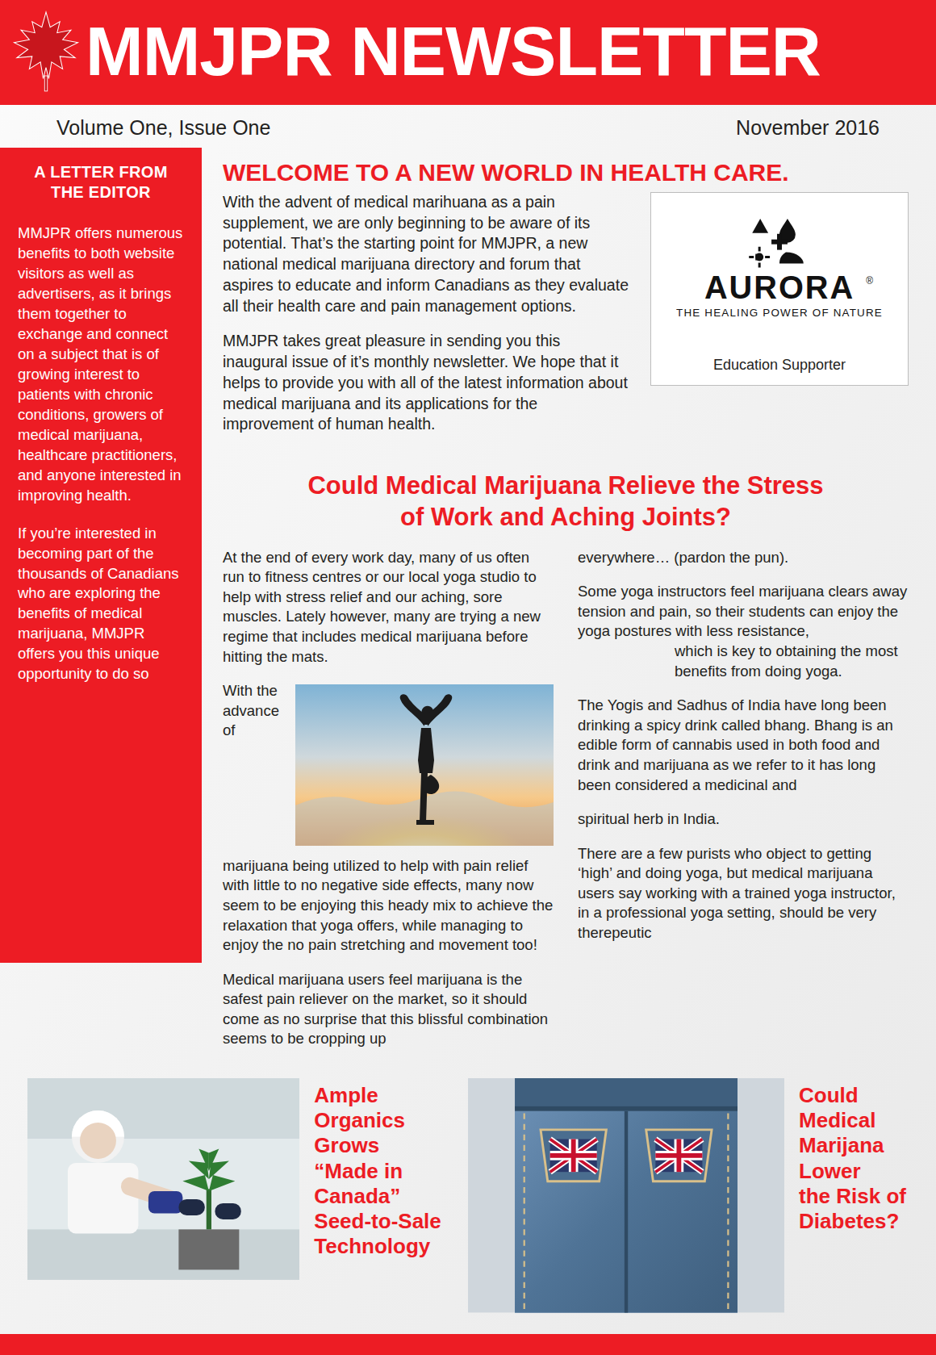MMJPR NEWSLETTER
Volume One, Issue One November 2016
A LETTER FROM
THE EDITOR
MMJPR offers numerous benefits to both website visitors as well as advertisers, as it brings them together to exchange and connect on a subject that is of growing interest to patients with chronic conditions, growers of medical marijuana, healthcare practitioners, and anyone interested in improving health.
If you’re interested in becoming part of the thousands of Canadians who are exploring the benefits of medical marijuana, MMJPR offers you this unique opportunity to do so
WELCOME TO A NEW WORLD IN HEALTH CARE.
With the advent of medical marihuana as a pain supplement, we are only beginning to be aware of its potential. That’s the starting point for MMJPR, a new national medical marijuana directory and forum that aspires to educate and inform Canadians as they evaluate all their health care and pain management options.
MMJPR takes great pleasure in sending you this inaugural issue of it’s monthly newsletter. We hope that it helps to provide you with all of the latest information about medical marijuana and its applications for the improvement of human health.
AURORA THE HEALING POWER OF NATURE ®
Education Supporter
Could Medical Marijuana Relieve the Stress
of Work and Aching Joints?
At the end of every work day, many of us often run to fitness centres or our local yoga studio to help with stress relief and our aching, sore muscles. Lately however, many are trying a new regime that includes medical marijuana before hitting the mats.
With the advance of marijuana being utilized to help with pain relief with little to no negative side effects, many now seem to be enjoying this heady mix to achieve the relaxation that yoga offers, while managing to enjoy the no pain stretching and movement too!
Medical marijuana users feel marijuana is the safest pain reliever on the market, so it should come as no surprise that this blissful combination seems to be cropping up
everywhere… (pardon the pun).
Some yoga instructors feel marijuana clears away tension and pain, so their students can enjoy the yoga postures with less resistance, which is key to obtaining the most benefits from doing yoga.
The Yogis and Sadhus of India have long been drinking a spicy drink called bhang. Bhang is an edible form of cannabis used in both food and drink and marijuana as we refer to it has long been considered a medicinal and
spiritual herb in India.
There are a few purists who object to getting ‘high’ and doing yoga, but medical marijuana users say working with a trained yoga instructor, in a professional yoga setting, should be very therepeutic
Ample Organics Grows
“Made in Canada”
Seed-to-Sale Technology
Could Medical
Marijana Lower
the Risk of
Diabetes?